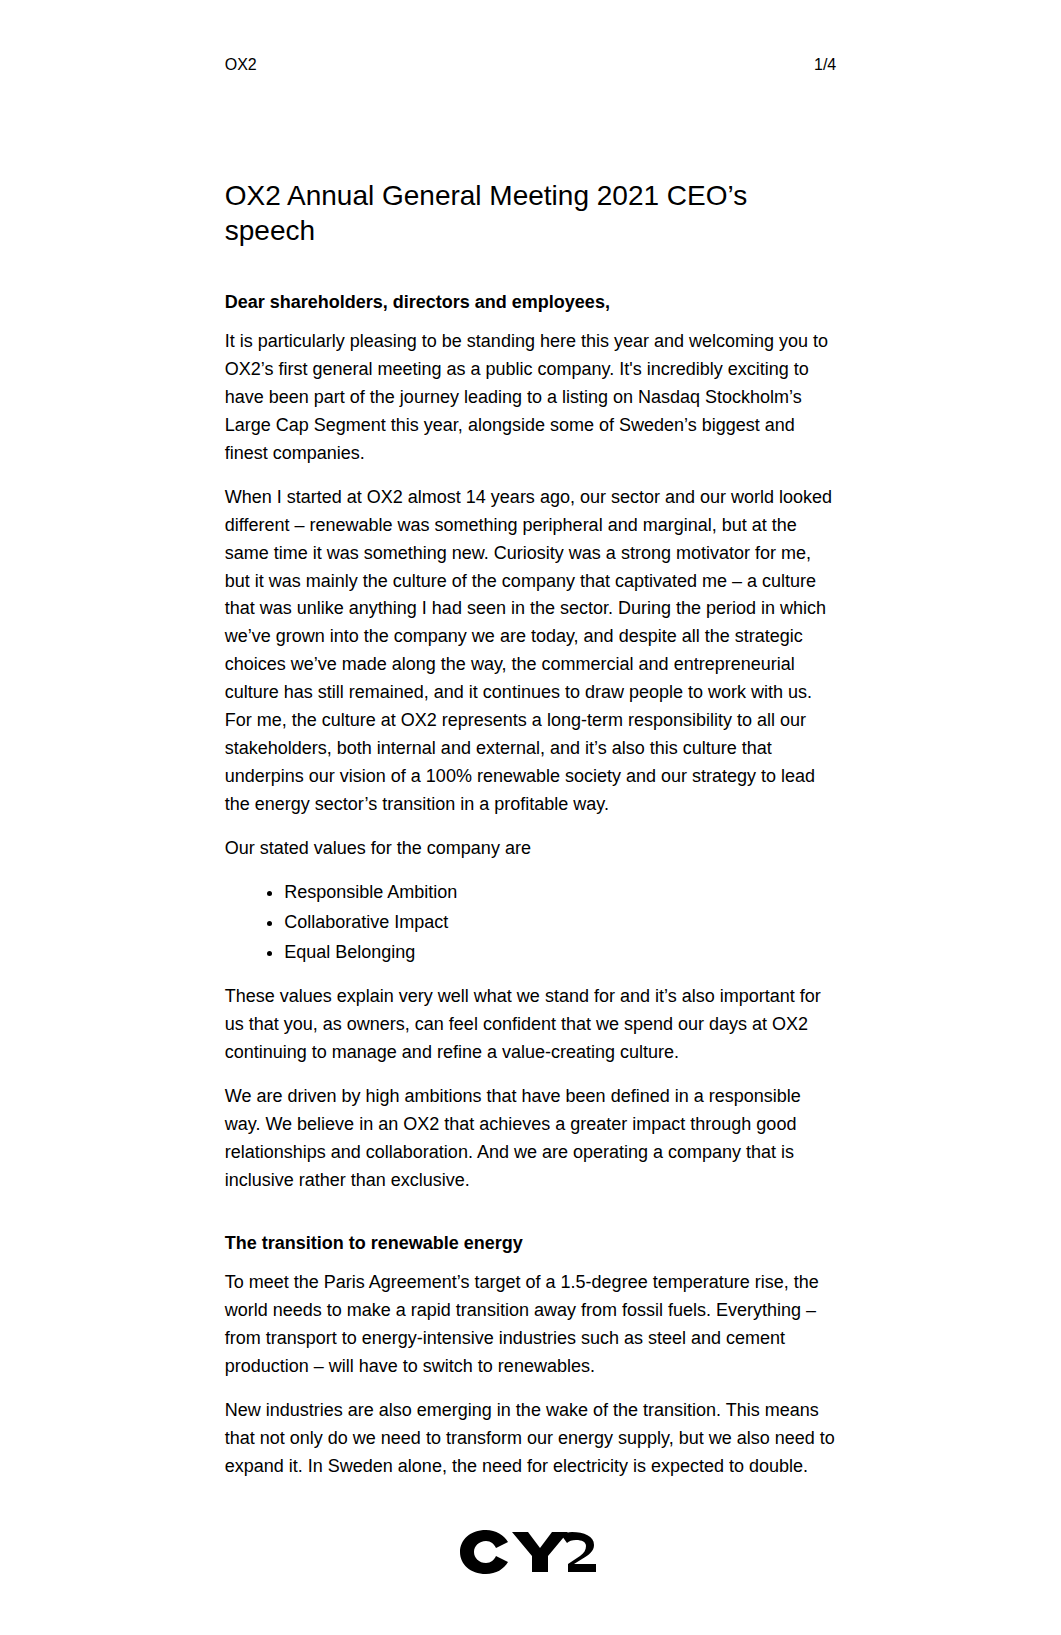OX2 1/4
OX2 Annual General Meeting 2021 CEO’s speech
Dear shareholders, directors and employees,
It is particularly pleasing to be standing here this year and welcoming you to OX2’s first general meeting as a public company. It's incredibly exciting to have been part of the journey leading to a listing on Nasdaq Stockholm’s Large Cap Segment this year, alongside some of Sweden’s biggest and finest companies.
When I started at OX2 almost 14 years ago, our sector and our world looked different – renewable was something peripheral and marginal, but at the same time it was something new. Curiosity was a strong motivator for me, but it was mainly the culture of the company that captivated me – a culture that was unlike anything I had seen in the sector. During the period in which we’ve grown into the company we are today, and despite all the strategic choices we’ve made along the way, the commercial and entrepreneurial culture has still remained, and it continues to draw people to work with us. For me, the culture at OX2 represents a long-term responsibility to all our stakeholders, both internal and external, and it’s also this culture that underpins our vision of a 100% renewable society and our strategy to lead the energy sector’s transition in a profitable way.
Our stated values for the company are
Responsible Ambition
Collaborative Impact
Equal Belonging
These values explain very well what we stand for and it’s also important for us that you, as owners, can feel confident that we spend our days at OX2 continuing to manage and refine a value-creating culture.
We are driven by high ambitions that have been defined in a responsible way. We believe in an OX2 that achieves a greater impact through good relationships and collaboration. And we are operating a company that is inclusive rather than exclusive.
The transition to renewable energy
To meet the Paris Agreement’s target of a 1.5-degree temperature rise, the world needs to make a rapid transition away from fossil fuels. Everything – from transport to energy-intensive industries such as steel and cement production – will have to switch to renewables.
New industries are also emerging in the wake of the transition. This means that not only do we need to transform our energy supply, but we also need to expand it. In Sweden alone, the need for electricity is expected to double.